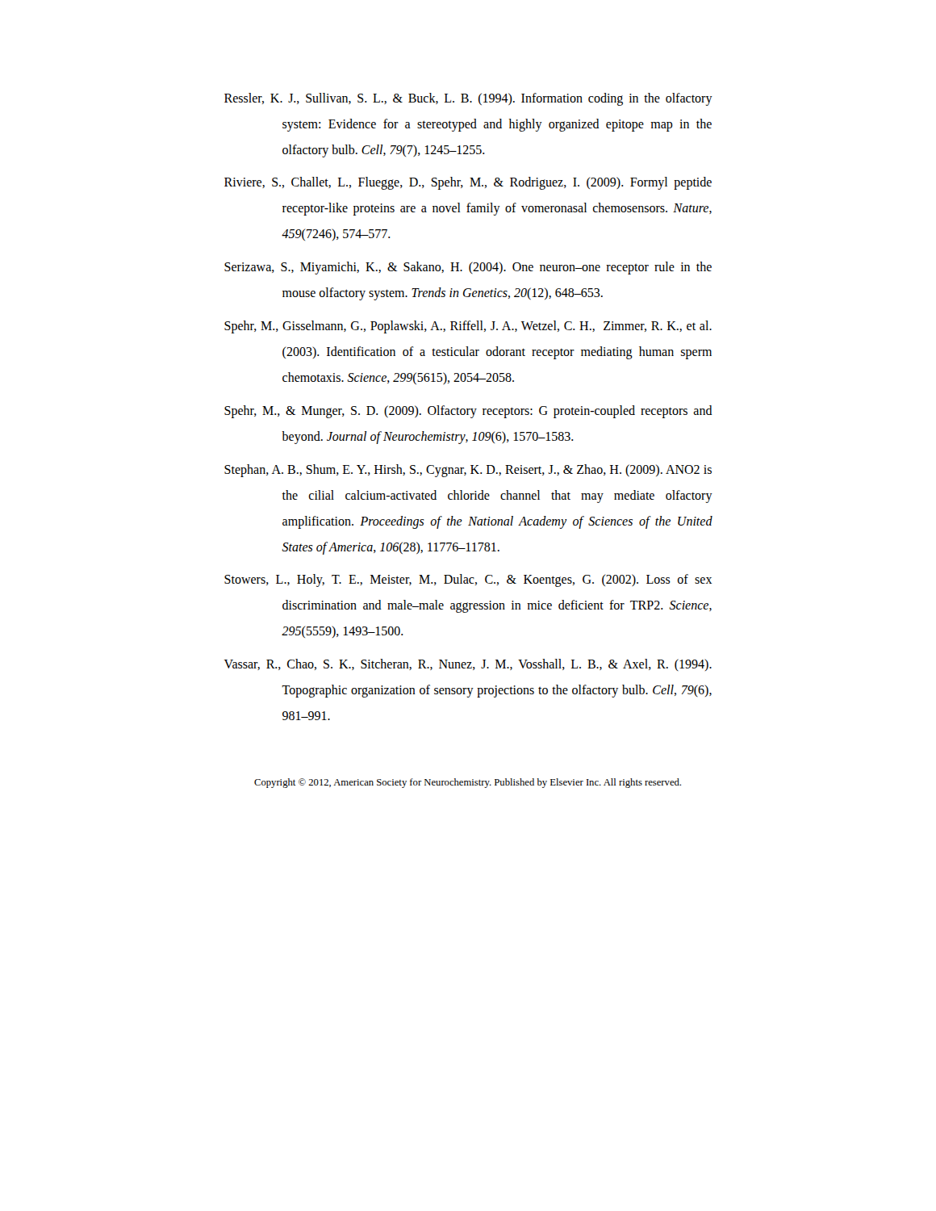Ressler, K. J., Sullivan, S. L., & Buck, L. B. (1994). Information coding in the olfactory system: Evidence for a stereotyped and highly organized epitope map in the olfactory bulb. Cell, 79(7), 1245–1255.
Riviere, S., Challet, L., Fluegge, D., Spehr, M., & Rodriguez, I. (2009). Formyl peptide receptor-like proteins are a novel family of vomeronasal chemosensors. Nature, 459(7246), 574–577.
Serizawa, S., Miyamichi, K., & Sakano, H. (2004). One neuron–one receptor rule in the mouse olfactory system. Trends in Genetics, 20(12), 648–653.
Spehr, M., Gisselmann, G., Poplawski, A., Riffell, J. A., Wetzel, C. H., Zimmer, R. K., et al. (2003). Identification of a testicular odorant receptor mediating human sperm chemotaxis. Science, 299(5615), 2054–2058.
Spehr, M., & Munger, S. D. (2009). Olfactory receptors: G protein-coupled receptors and beyond. Journal of Neurochemistry, 109(6), 1570–1583.
Stephan, A. B., Shum, E. Y., Hirsh, S., Cygnar, K. D., Reisert, J., & Zhao, H. (2009). ANO2 is the cilial calcium-activated chloride channel that may mediate olfactory amplification. Proceedings of the National Academy of Sciences of the United States of America, 106(28), 11776–11781.
Stowers, L., Holy, T. E., Meister, M., Dulac, C., & Koentges, G. (2002). Loss of sex discrimination and male–male aggression in mice deficient for TRP2. Science, 295(5559), 1493–1500.
Vassar, R., Chao, S. K., Sitcheran, R., Nunez, J. M., Vosshall, L. B., & Axel, R. (1994). Topographic organization of sensory projections to the olfactory bulb. Cell, 79(6), 981–991.
Copyright © 2012, American Society for Neurochemistry. Published by Elsevier Inc. All rights reserved.